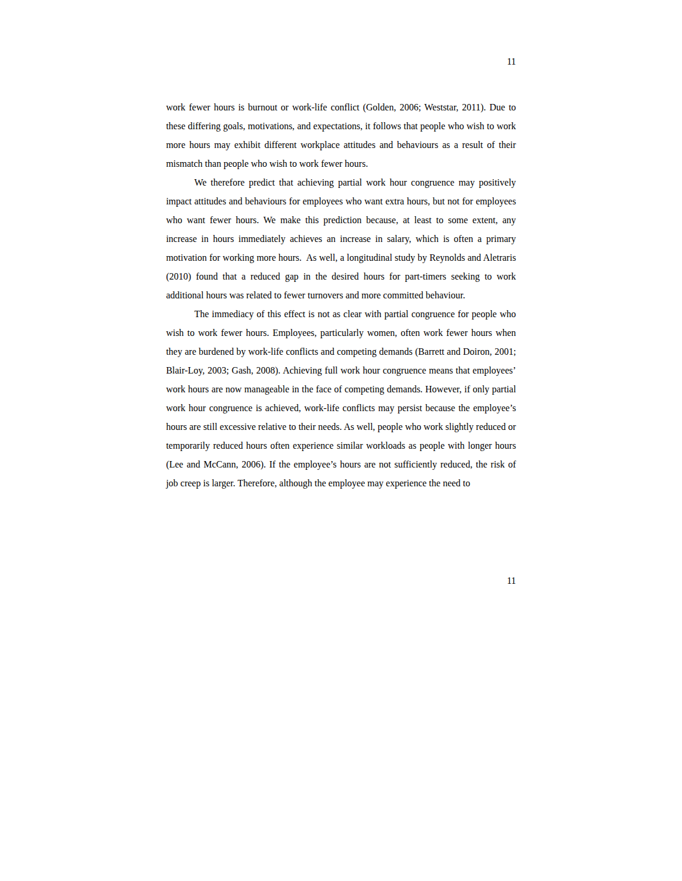11
work fewer hours is burnout or work-life conflict (Golden, 2006; Weststar, 2011). Due to these differing goals, motivations, and expectations, it follows that people who wish to work more hours may exhibit different workplace attitudes and behaviours as a result of their mismatch than people who wish to work fewer hours.
We therefore predict that achieving partial work hour congruence may positively impact attitudes and behaviours for employees who want extra hours, but not for employees who want fewer hours. We make this prediction because, at least to some extent, any increase in hours immediately achieves an increase in salary, which is often a primary motivation for working more hours. As well, a longitudinal study by Reynolds and Aletraris (2010) found that a reduced gap in the desired hours for part-timers seeking to work additional hours was related to fewer turnovers and more committed behaviour.
The immediacy of this effect is not as clear with partial congruence for people who wish to work fewer hours. Employees, particularly women, often work fewer hours when they are burdened by work-life conflicts and competing demands (Barrett and Doiron, 2001; Blair-Loy, 2003; Gash, 2008). Achieving full work hour congruence means that employees’ work hours are now manageable in the face of competing demands. However, if only partial work hour congruence is achieved, work-life conflicts may persist because the employee’s hours are still excessive relative to their needs. As well, people who work slightly reduced or temporarily reduced hours often experience similar workloads as people with longer hours (Lee and McCann, 2006). If the employee’s hours are not sufficiently reduced, the risk of job creep is larger. Therefore, although the employee may experience the need to
11